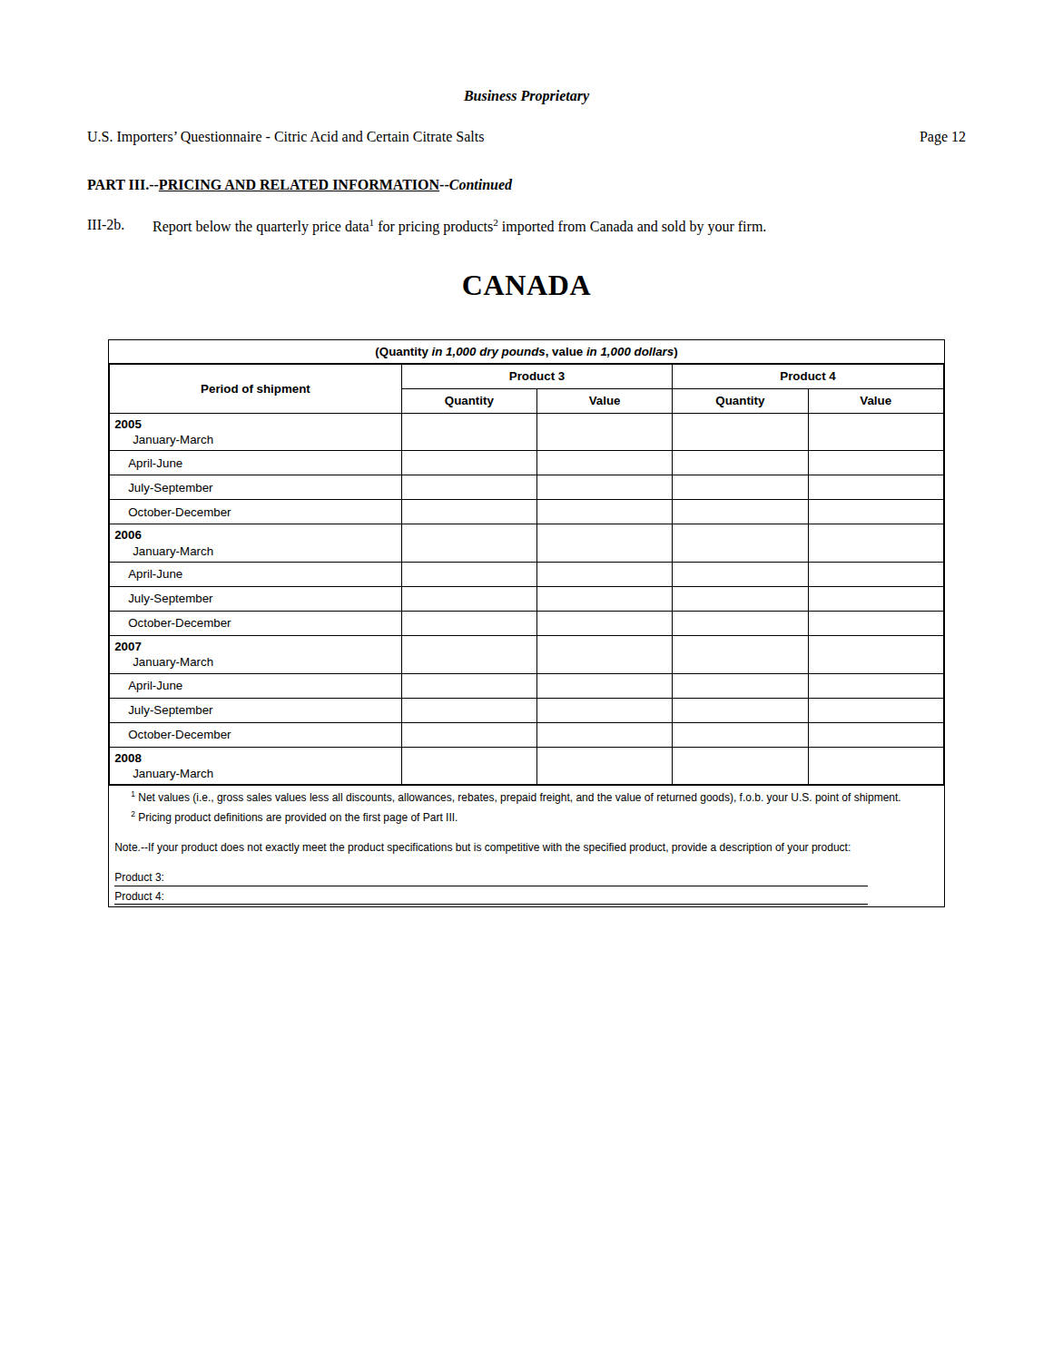Business Proprietary
U.S. Importers’ Questionnaire - Citric Acid and Certain Citrate Salts
Page 12
PART III.--PRICING AND RELATED INFORMATION--Continued
III-2b.
Report below the quarterly price data1 for pricing products2 imported from Canada and sold by your firm.
CANADA
(Quantity in 1,000 dry pounds , value in 1,000 dollars )
| Period of shipment | Product 3 | Product 4 |
| --- | --- | --- |
| Quantity | Value | Quantity | Value |
| 2005 January-March | | | | |
| April-June | | | | |
| July-September | | | | |
| October-December | | | | |
| 2006 January-March | | | | |
| April-June | | | | |
| July-September | | | | |
| October-December | | | | |
| 2007 January-March | | | | |
| April-June | | | | |
| July-September | | | | |
| October-December | | | | |
| 2008 January-March | | | | |
1 Net values (i.e., gross sales values less all discounts, allowances, rebates, prepaid freight, and the value of returned goods), f.o.b. your U.S. point of shipment.
2 Pricing product definitions are provided on the first page of Part III.
Note.--If your product does not exactly meet the product specifications but is competitive with the specified product, provide a description of your product:
Product 3:
Product 4: